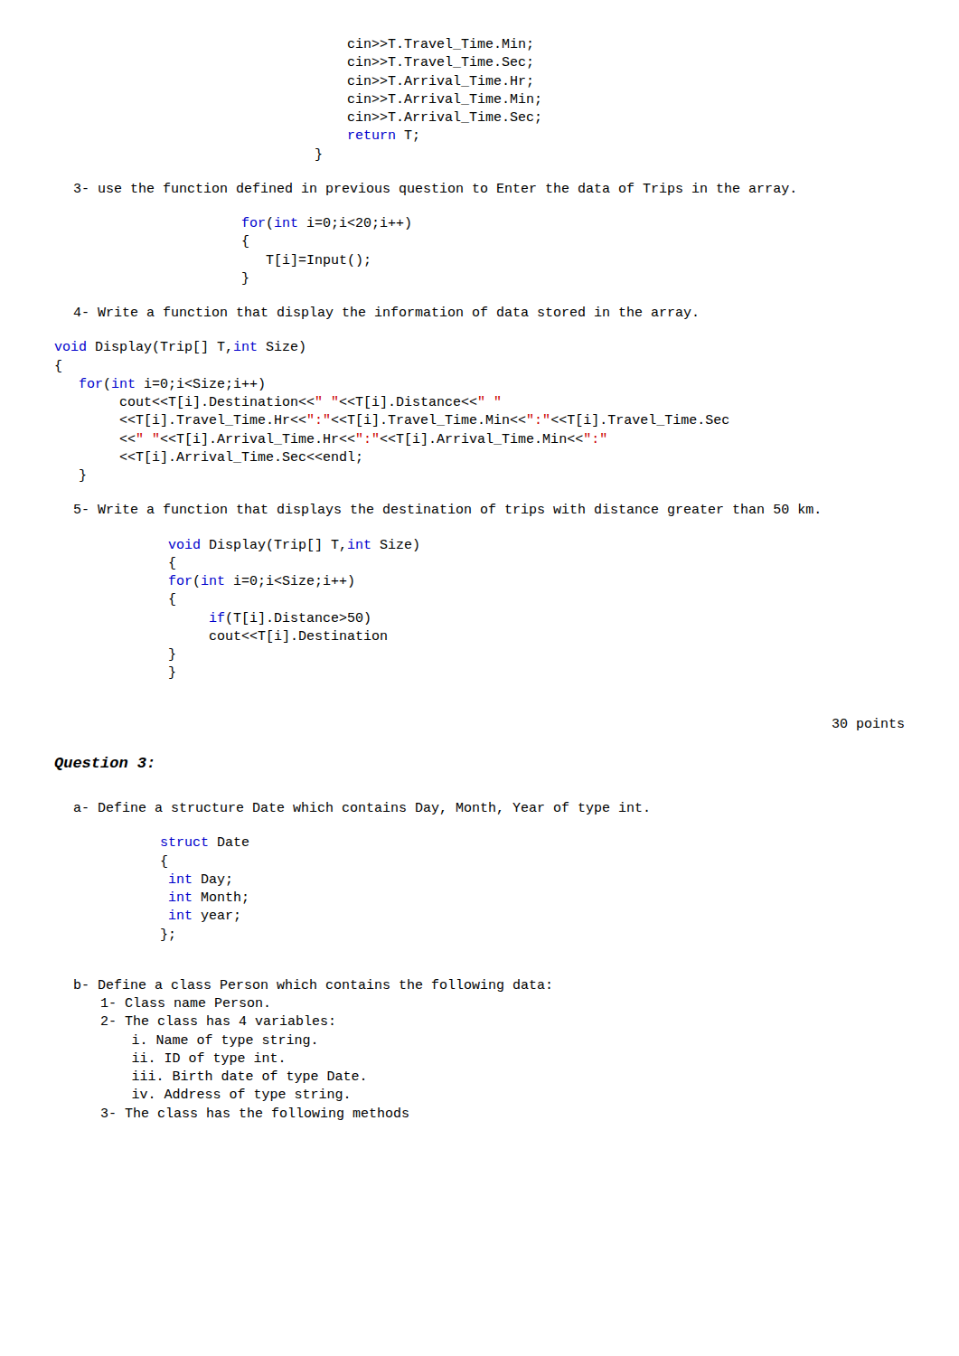cin>>T.Travel_Time.Min; cin>>T.Travel_Time.Sec; cin>>T.Arrival_Time.Hr; cin>>T.Arrival_Time.Min; cin>>T.Arrival_Time.Sec; return T; }
3- use the function defined in previous question to Enter the data of Trips in the array.
for(int i=0;i<20;i++) { T[i]=Input(); }
4- Write a function that display the information of data stored in the array.
void Display(Trip[] T,int Size) { for(int i=0;i<Size;i++) cout<<T[i].Destination<<" "<<T[i].Distance<<" " <<T[i].Travel_Time.Hr<<":"<<T[i].Travel_Time.Min<<":"<<T[i].Travel_Time.Sec <<" "<<T[i].Arrival_Time.Hr<<":"<<T[i].Arrival_Time.Min<<":" <<T[i].Arrival_Time.Sec<<endl; }
5- Write a function that displays the destination of trips with distance greater than 50 km.
void Display(Trip[] T,int Size) { for(int i=0;i<Size;i++) { if(T[i].Distance>50) cout<<T[i].Destination } }
Question 3:
30 points
a- Define a structure Date which contains Day, Month, Year of type int.
struct Date { int Day; int Month; int year; };
b- Define a class Person which contains the following data:
1- Class name Person.
2- The class has 4 variables:
i. Name of type string.
ii. ID of type int.
iii. Birth date of type Date.
iv. Address of type string.
3- The class has the following methods